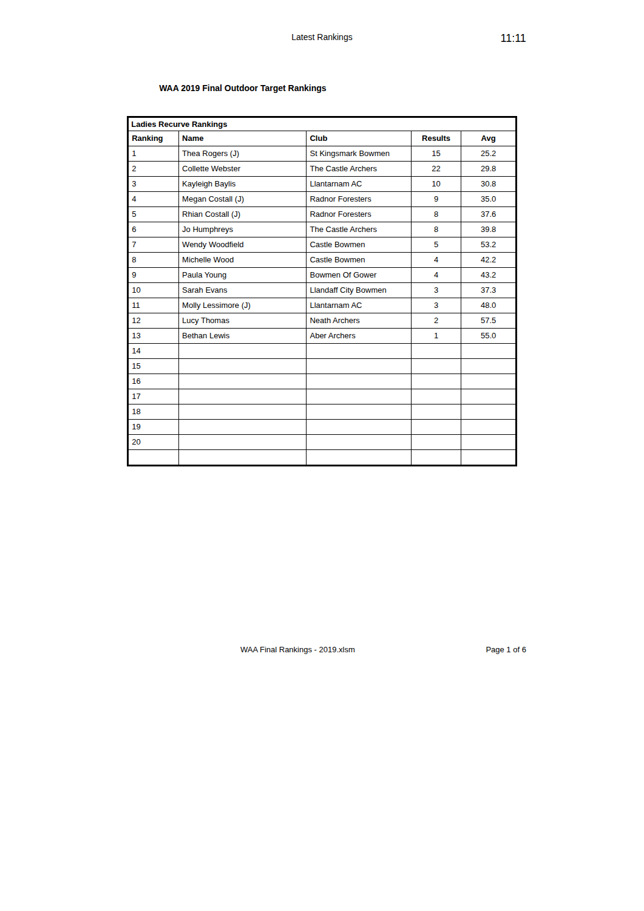Latest Rankings 11:11
WAA 2019 Final Outdoor Target Rankings
Ladies Recurve Rankings
| Ranking | Name | Club | Results | Avg |
| --- | --- | --- | --- | --- |
| 1 | Thea Rogers (J) | St Kingsmark Bowmen | 15 | 25.2 |
| 2 | Collette Webster | The Castle Archers | 22 | 29.8 |
| 3 | Kayleigh Baylis | Llantarnam AC | 10 | 30.8 |
| 4 | Megan Costall (J) | Radnor Foresters | 9 | 35.0 |
| 5 | Rhian Costall (J) | Radnor Foresters | 8 | 37.6 |
| 6 | Jo Humphreys | The Castle Archers | 8 | 39.8 |
| 7 | Wendy Woodfield | Castle Bowmen | 5 | 53.2 |
| 8 | Michelle Wood | Castle Bowmen | 4 | 42.2 |
| 9 | Paula Young | Bowmen Of Gower | 4 | 43.2 |
| 10 | Sarah Evans | Llandaff City Bowmen | 3 | 37.3 |
| 11 | Molly Lessimore (J) | Llantarnam AC | 3 | 48.0 |
| 12 | Lucy Thomas | Neath Archers | 2 | 57.5 |
| 13 | Bethan Lewis | Aber Archers | 1 | 55.0 |
| 14 | | | | |
| 15 | | | | |
| 16 | | | | |
| 17 | | | | |
| 18 | | | | |
| 19 | | | | |
| 20 | | | | |
WAA Final Rankings - 2019.xlsm Page 1 of 6